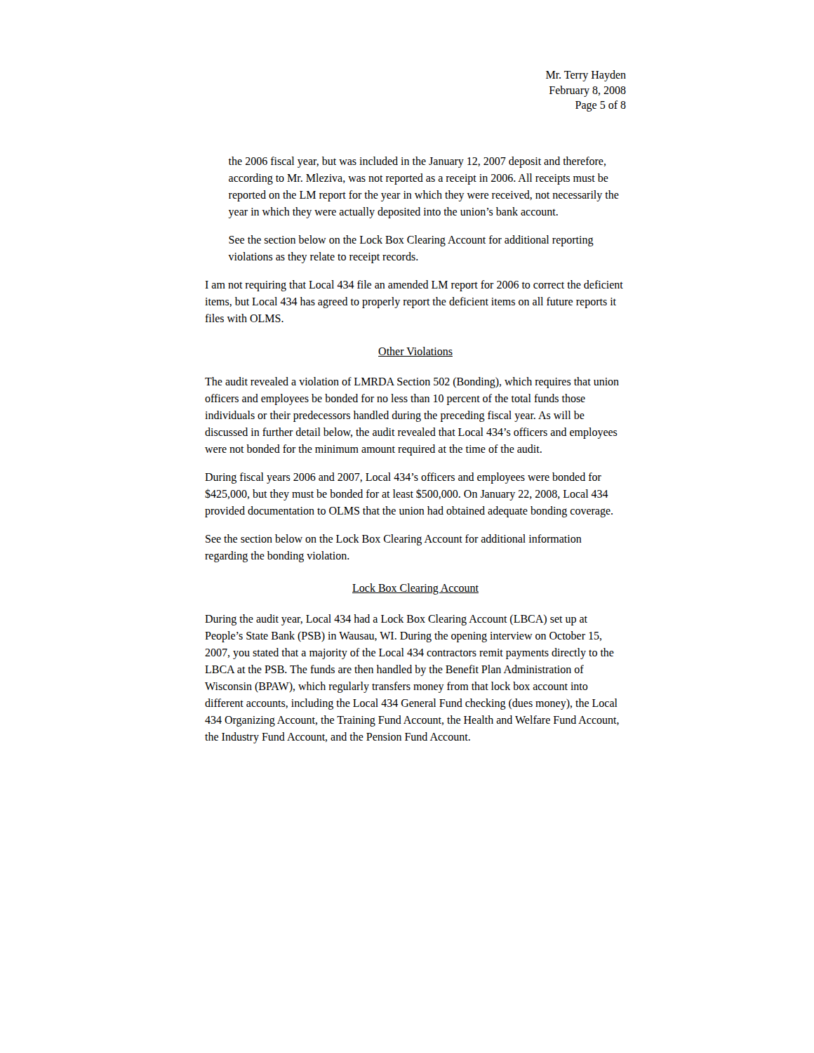Mr. Terry Hayden
February 8, 2008
Page 5 of 8
the 2006 fiscal year, but was included in the January 12, 2007 deposit and therefore, according to Mr. Mleziva, was not reported as a receipt in 2006. All receipts must be reported on the LM report for the year in which they were received, not necessarily the year in which they were actually deposited into the union’s bank account.
See the section below on the Lock Box Clearing Account for additional reporting violations as they relate to receipt records.
I am not requiring that Local 434 file an amended LM report for 2006 to correct the deficient items, but Local 434 has agreed to properly report the deficient items on all future reports it files with OLMS.
Other Violations
The audit revealed a violation of LMRDA Section 502 (Bonding), which requires that union officers and employees be bonded for no less than 10 percent of the total funds those individuals or their predecessors handled during the preceding fiscal year. As will be discussed in further detail below, the audit revealed that Local 434’s officers and employees were not bonded for the minimum amount required at the time of the audit.
During fiscal years 2006 and 2007, Local 434’s officers and employees were bonded for $425,000, but they must be bonded for at least $500,000. On January 22, 2008, Local 434 provided documentation to OLMS that the union had obtained adequate bonding coverage.
See the section below on the Lock Box Clearing Account for additional information regarding the bonding violation.
Lock Box Clearing Account
During the audit year, Local 434 had a Lock Box Clearing Account (LBCA) set up at People’s State Bank (PSB) in Wausau, WI. During the opening interview on October 15, 2007, you stated that a majority of the Local 434 contractors remit payments directly to the LBCA at the PSB. The funds are then handled by the Benefit Plan Administration of Wisconsin (BPAW), which regularly transfers money from that lock box account into different accounts, including the Local 434 General Fund checking (dues money), the Local 434 Organizing Account, the Training Fund Account, the Health and Welfare Fund Account, the Industry Fund Account, and the Pension Fund Account.